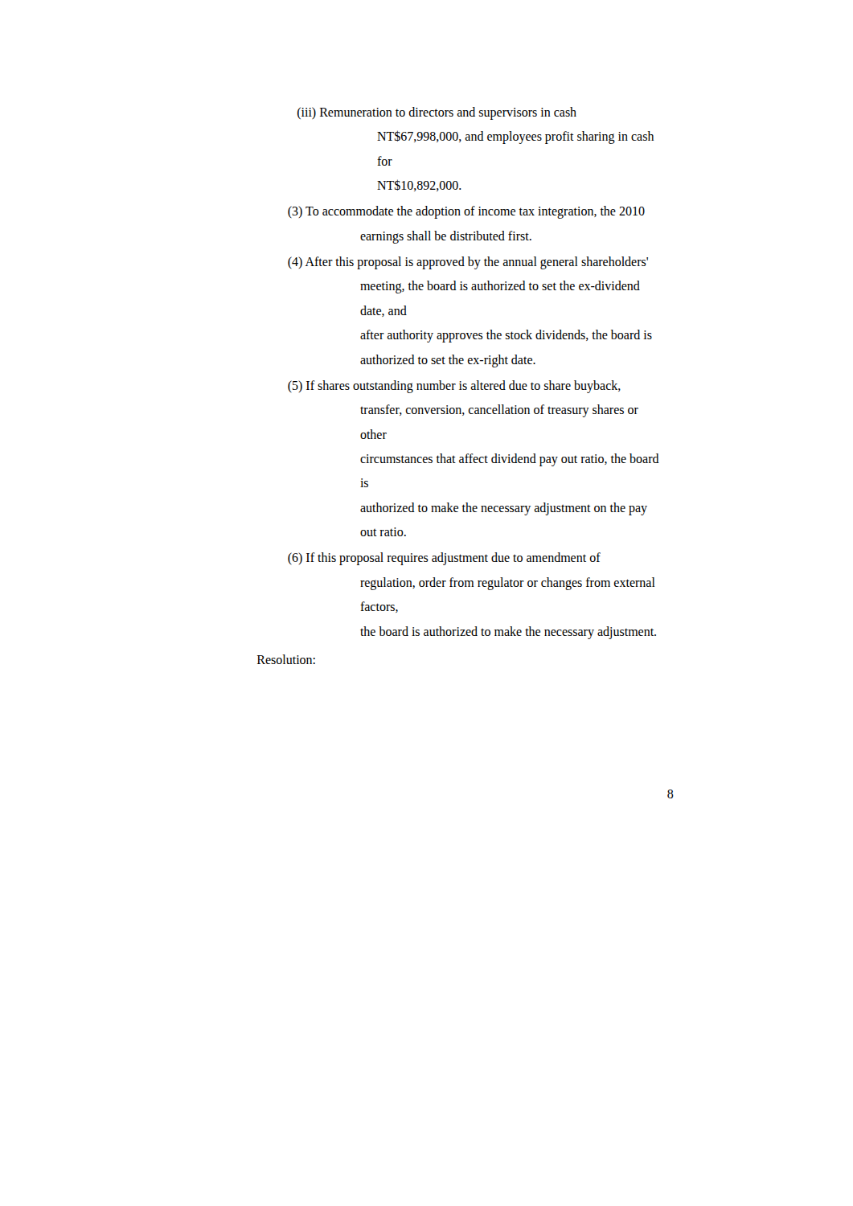(iii) Remuneration to directors and supervisors in cash NT$67,998,000, and employees profit sharing in cash for NT$10,892,000.
(3) To accommodate the adoption of income tax integration, the 2010 earnings shall be distributed first.
(4) After this proposal is approved by the annual general shareholders' meeting, the board is authorized to set the ex-dividend date, and after authority approves the stock dividends, the board is authorized to set the ex-right date.
(5) If shares outstanding number is altered due to share buyback, transfer, conversion, cancellation of treasury shares or other circumstances that affect dividend pay out ratio, the board is authorized to make the necessary adjustment on the pay out ratio.
(6) If this proposal requires adjustment due to amendment of regulation, order from regulator or changes from external factors, the board is authorized to make the necessary adjustment.
Resolution:
8